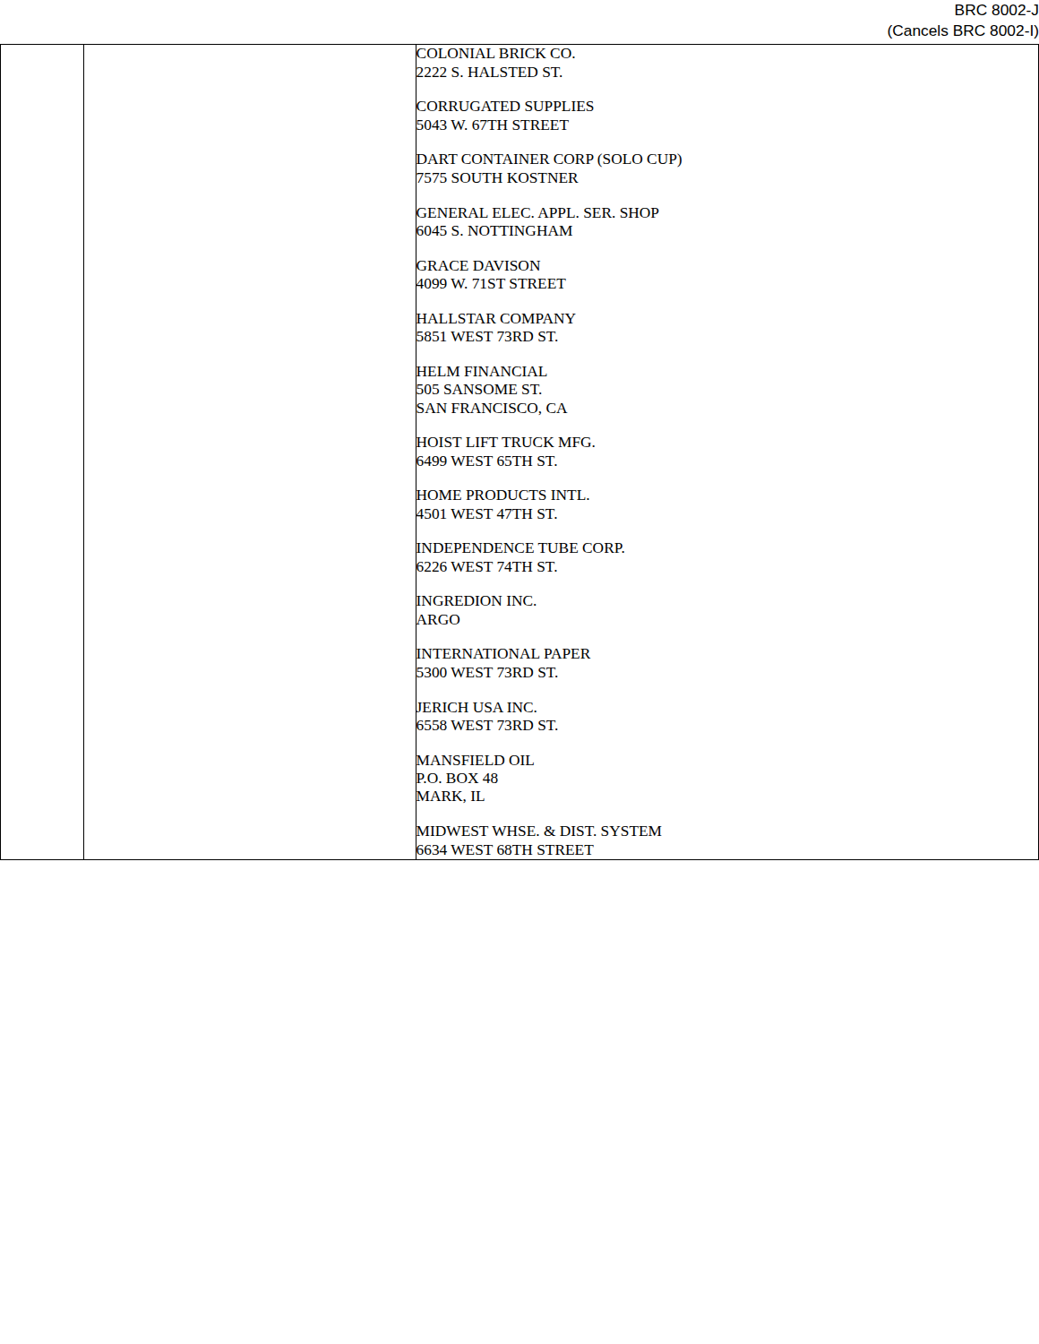BRC 8002-J
(Cancels BRC 8002-I)
| | | COLONIAL BRICK CO. 2222 S. HALSTED ST. CORRUGATED SUPPLIES 5043 W. 67TH STREET DART CONTAINER CORP (SOLO CUP) 7575 SOUTH KOSTNER GENERAL ELEC. APPL. SER. SHOP 6045 S. NOTTINGHAM GRACE DAVISON 4099 W. 71ST STREET HALLSTAR COMPANY 5851 WEST 73RD ST. HELM FINANCIAL 505 SANSOME ST. SAN FRANCISCO, CA HOIST LIFT TRUCK MFG. 6499 WEST 65TH ST. HOME PRODUCTS INTL. 4501 WEST 47TH ST. INDEPENDENCE TUBE CORP. 6226 WEST 74TH ST. INGREDION INC. ARGO INTERNATIONAL PAPER 5300 WEST 73RD ST. JERICH USA INC. 6558 WEST 73RD ST. MANSFIELD OIL P.O. BOX 48 MARK, IL MIDWEST WHSE. & DIST. SYSTEM 6634 WEST 68TH STREET |